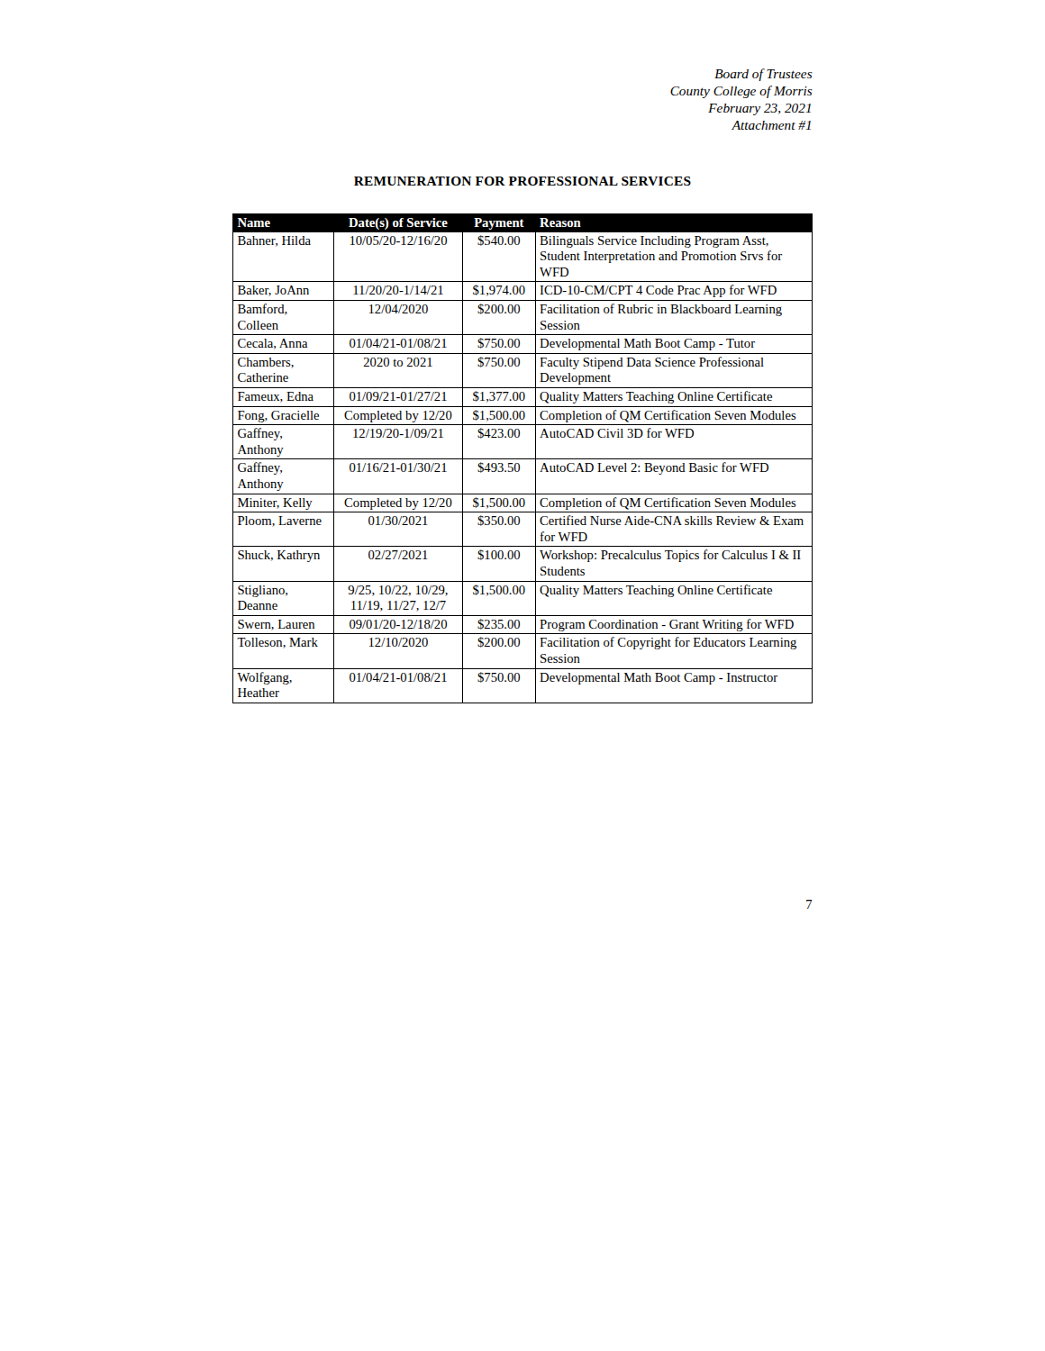Board of Trustees
County College of Morris
February 23, 2021
Attachment #1
REMUNERATION FOR PROFESSIONAL SERVICES
| Name | Date(s) of Service | Payment | Reason |
| --- | --- | --- | --- |
| Bahner, Hilda | 10/05/20-12/16/20 | $540.00 | Bilinguals Service Including Program Asst, Student Interpretation and Promotion Srvs for WFD |
| Baker, JoAnn | 11/20/20-1/14/21 | $1,974.00 | ICD-10-CM/CPT 4 Code Prac App for WFD |
| Bamford, Colleen | 12/04/2020 | $200.00 | Facilitation of Rubric in Blackboard Learning Session |
| Cecala, Anna | 01/04/21-01/08/21 | $750.00 | Developmental Math Boot Camp - Tutor |
| Chambers, Catherine | 2020 to 2021 | $750.00 | Faculty Stipend Data Science Professional Development |
| Fameux, Edna | 01/09/21-01/27/21 | $1,377.00 | Quality Matters Teaching Online Certificate |
| Fong, Gracielle | Completed by 12/20 | $1,500.00 | Completion of QM Certification Seven Modules |
| Gaffney, Anthony | 12/19/20-1/09/21 | $423.00 | AutoCAD Civil 3D for WFD |
| Gaffney, Anthony | 01/16/21-01/30/21 | $493.50 | AutoCAD Level 2: Beyond Basic for WFD |
| Miniter, Kelly | Completed by 12/20 | $1,500.00 | Completion of QM Certification Seven Modules |
| Ploom, Laverne | 01/30/2021 | $350.00 | Certified Nurse Aide-CNA skills Review & Exam for WFD |
| Shuck, Kathryn | 02/27/2021 | $100.00 | Workshop: Precalculus Topics for Calculus I & II Students |
| Stigliano, Deanne | 9/25, 10/22, 10/29, 11/19, 11/27, 12/7 | $1,500.00 | Quality Matters Teaching Online Certificate |
| Swern, Lauren | 09/01/20-12/18/20 | $235.00 | Program Coordination - Grant Writing for WFD |
| Tolleson, Mark | 12/10/2020 | $200.00 | Facilitation of Copyright for Educators Learning Session |
| Wolfgang, Heather | 01/04/21-01/08/21 | $750.00 | Developmental Math Boot Camp - Instructor |
7